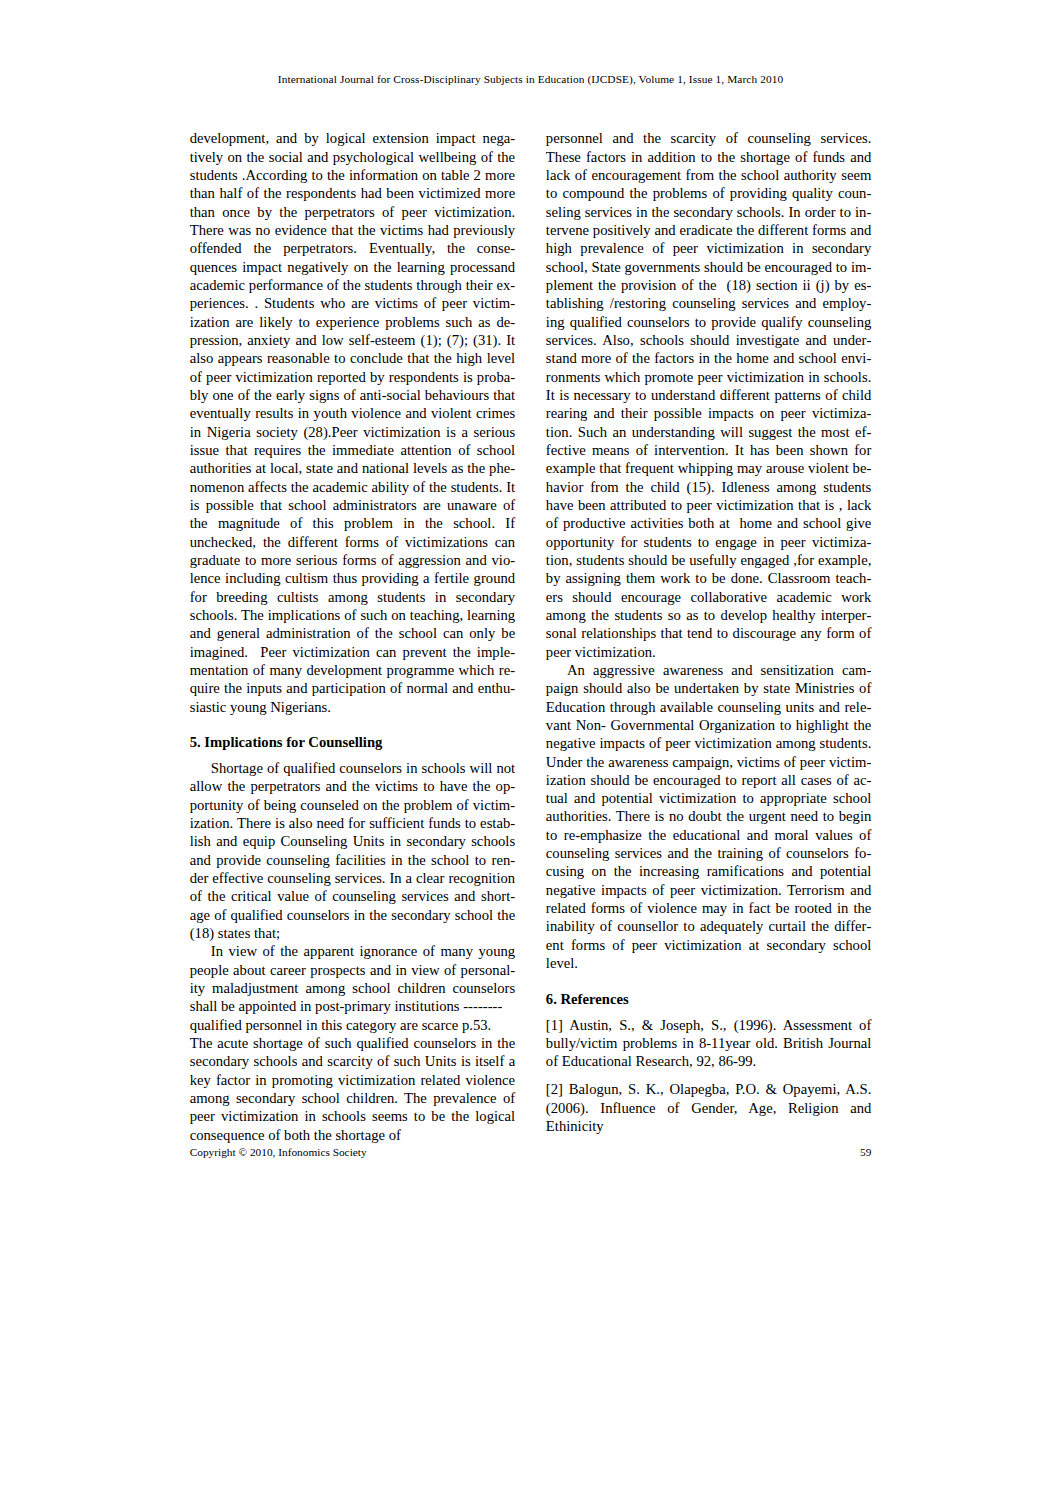International Journal for Cross-Disciplinary Subjects in Education (IJCDSE), Volume 1, Issue 1, March 2010
development, and by logical extension impact negatively on the social and psychological wellbeing of the students .According to the information on table 2 more than half of the respondents had been victimized more than once by the perpetrators of peer victimization. There was no evidence that the victims had previously offended the perpetrators. Eventually, the consequences impact negatively on the learning processand academic performance of the students through their experiences. . Students who are victims of peer victimization are likely to experience problems such as depression, anxiety and low self-esteem (1); (7); (31). It also appears reasonable to conclude that the high level of peer victimization reported by respondents is probably one of the early signs of anti-social behaviours that eventually results in youth violence and violent crimes in Nigeria society (28).Peer victimization is a serious issue that requires the immediate attention of school authorities at local, state and national levels as the phenomenon affects the academic ability of the students. It is possible that school administrators are unaware of the magnitude of this problem in the school. If unchecked, the different forms of victimizations can graduate to more serious forms of aggression and violence including cultism thus providing a fertile ground for breeding cultists among students in secondary schools. The implications of such on teaching, learning and general administration of the school can only be imagined. Peer victimization can prevent the implementation of many development programme which require the inputs and participation of normal and enthusiastic young Nigerians.
5. Implications for Counselling
Shortage of qualified counselors in schools will not allow the perpetrators and the victims to have the opportunity of being counseled on the problem of victimization. There is also need for sufficient funds to establish and equip Counseling Units in secondary schools and provide counseling facilities in the school to render effective counseling services. In a clear recognition of the critical value of counseling services and shortage of qualified counselors in the secondary school the (18) states that;
In view of the apparent ignorance of many young people about career prospects and in view of personality maladjustment among school children counselors shall be appointed in post-primary institutions --------
qualified personnel in this category are scarce p.53.
The acute shortage of such qualified counselors in the secondary schools and scarcity of such Units is itself a key factor in promoting victimization related violence among secondary school children. The prevalence of peer victimization in schools seems to be the logical consequence of both the shortage of
personnel and the scarcity of counseling services. These factors in addition to the shortage of funds and lack of encouragement from the school authority seem to compound the problems of providing quality counseling services in the secondary schools. In order to intervene positively and eradicate the different forms and high prevalence of peer victimization in secondary school, State governments should be encouraged to implement the provision of the (18) section ii (j) by establishing /restoring counseling services and employing qualified counselors to provide qualify counseling services. Also, schools should investigate and understand more of the factors in the home and school environments which promote peer victimization in schools. It is necessary to understand different patterns of child rearing and their possible impacts on peer victimization. Such an understanding will suggest the most effective means of intervention. It has been shown for example that frequent whipping may arouse violent behavior from the child (15). Idleness among students have been attributed to peer victimization that is , lack of productive activities both at home and school give opportunity for students to engage in peer victimization, students should be usefully engaged ,for example, by assigning them work to be done. Classroom teachers should encourage collaborative academic work among the students so as to develop healthy interpersonal relationships that tend to discourage any form of peer victimization.
An aggressive awareness and sensitization campaign should also be undertaken by state Ministries of Education through available counseling units and relevant Non- Governmental Organization to highlight the negative impacts of peer victimization among students. Under the awareness campaign, victims of peer victimization should be encouraged to report all cases of actual and potential victimization to appropriate school authorities. There is no doubt the urgent need to begin to re-emphasize the educational and moral values of counseling services and the training of counselors focusing on the increasing ramifications and potential negative impacts of peer victimization. Terrorism and related forms of violence may in fact be rooted in the inability of counsellor to adequately curtail the different forms of peer victimization at secondary school level.
6. References
[1] Austin, S., & Joseph, S., (1996). Assessment of bully/victim problems in 8-11year old. British Journal of Educational Research, 92, 86-99.
[2] Balogun, S. K., Olapegba, P.O. & Opayemi, A.S. (2006). Influence of Gender, Age, Religion and Ethinicity
Copyright © 2010, Infonomics Society 59